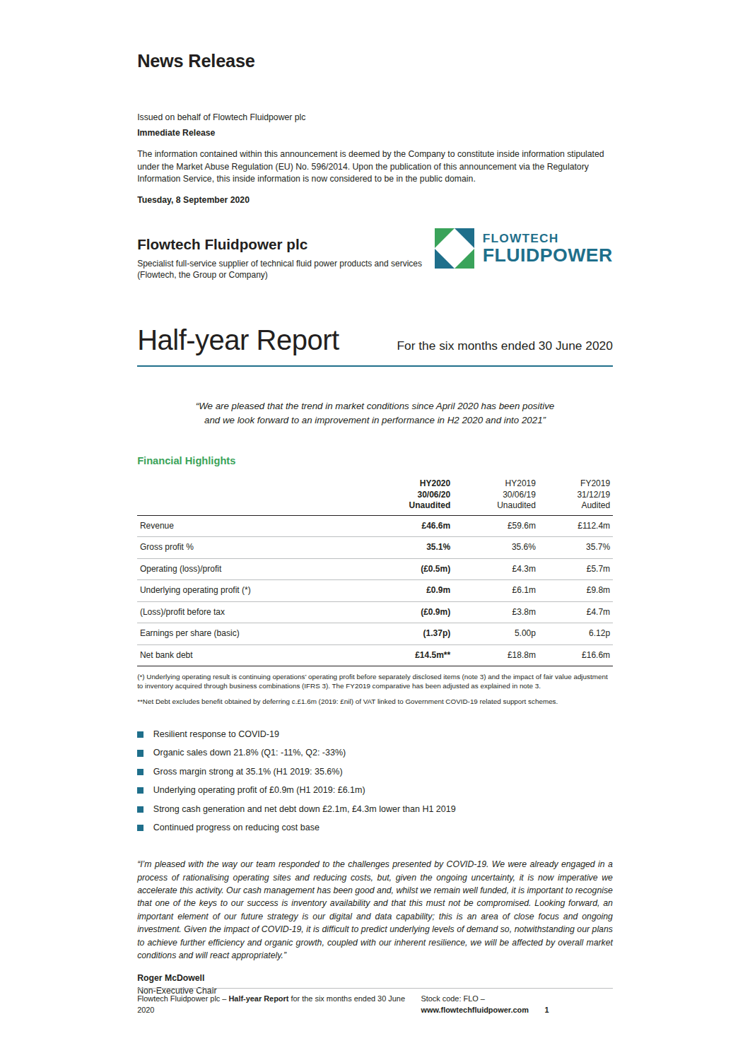News Release
Issued on behalf of Flowtech Fluidpower plc
Immediate Release
The information contained within this announcement is deemed by the Company to constitute inside information stipulated under the Market Abuse Regulation (EU) No. 596/2014. Upon the publication of this announcement via the Regulatory Information Service, this inside information is now considered to be in the public domain.
Tuesday, 8 September 2020
FLOWTECH FLUIDPOWER
Flowtech Fluidpower plc
Specialist full-service supplier of technical fluid power products and services
(Flowtech, the Group or Company)
Half-year Report
For the six months ended 30 June 2020
“We are pleased that the trend in market conditions since April 2020 has been positive
and we look forward to an improvement in performance in H2 2020 and into 2021”
Financial Highlights
| | HY2020 30/06/20 Unaudited | HY2019 30/06/19 Unaudited | FY2019 31/12/19 Audited |
| --- | --- | --- | --- |
| Revenue | £46.6m | £59.6m | £112.4m |
| Gross profit % | 35.1% | 35.6% | 35.7% |
| Operating (loss)/profit | (£0.5m) | £4.3m | £5.7m |
| Underlying operating profit (*) | £0.9m | £6.1m | £9.8m |
| (Loss)/profit before tax | (£0.9m) | £3.8m | £4.7m |
| Earnings per share (basic) | (1.37p) | 5.00p | 6.12p |
| Net bank debt | £14.5m** | £18.8m | £16.6m |
(*) Underlying operating result is continuing operations’ operating profit before separately disclosed items (note 3) and the impact of fair value adjustment to inventory acquired through business combinations (IFRS 3). The FY2019 comparative has been adjusted as explained in note 3.
**Net Debt excludes benefit obtained by deferring c.£1.6m (2019: £nil) of VAT linked to Government COVID-19 related support schemes.
Resilient response to COVID-19
Organic sales down 21.8% (Q1: -11%, Q2: -33%)
Gross margin strong at 35.1% (H1 2019: 35.6%)
Underlying operating profit of £0.9m (H1 2019: £6.1m)
Strong cash generation and net debt down £2.1m, £4.3m lower than H1 2019
Continued progress on reducing cost base
“I’m pleased with the way our team responded to the challenges presented by COVID-19. We were already engaged in a process of rationalising operating sites and reducing costs, but, given the ongoing uncertainty, it is now imperative we accelerate this activity. Our cash management has been good and, whilst we remain well funded, it is important to recognise that one of the keys to our success is inventory availability and that this must not be compromised. Looking forward, an important element of our future strategy is our digital and data capability; this is an area of close focus and ongoing investment. Given the impact of COVID-19, it is difficult to predict underlying levels of demand so, notwithstanding our plans to achieve further efficiency and organic growth, coupled with our inherent resilience, we will be affected by overall market conditions and will react appropriately.”
Roger McDowell
Non-Executive Chair
Flowtech Fluidpower plc – Half-year Report for the six months ended 30 June 2020
Stock code: FLO – www.flowtechfluidpower.com 1